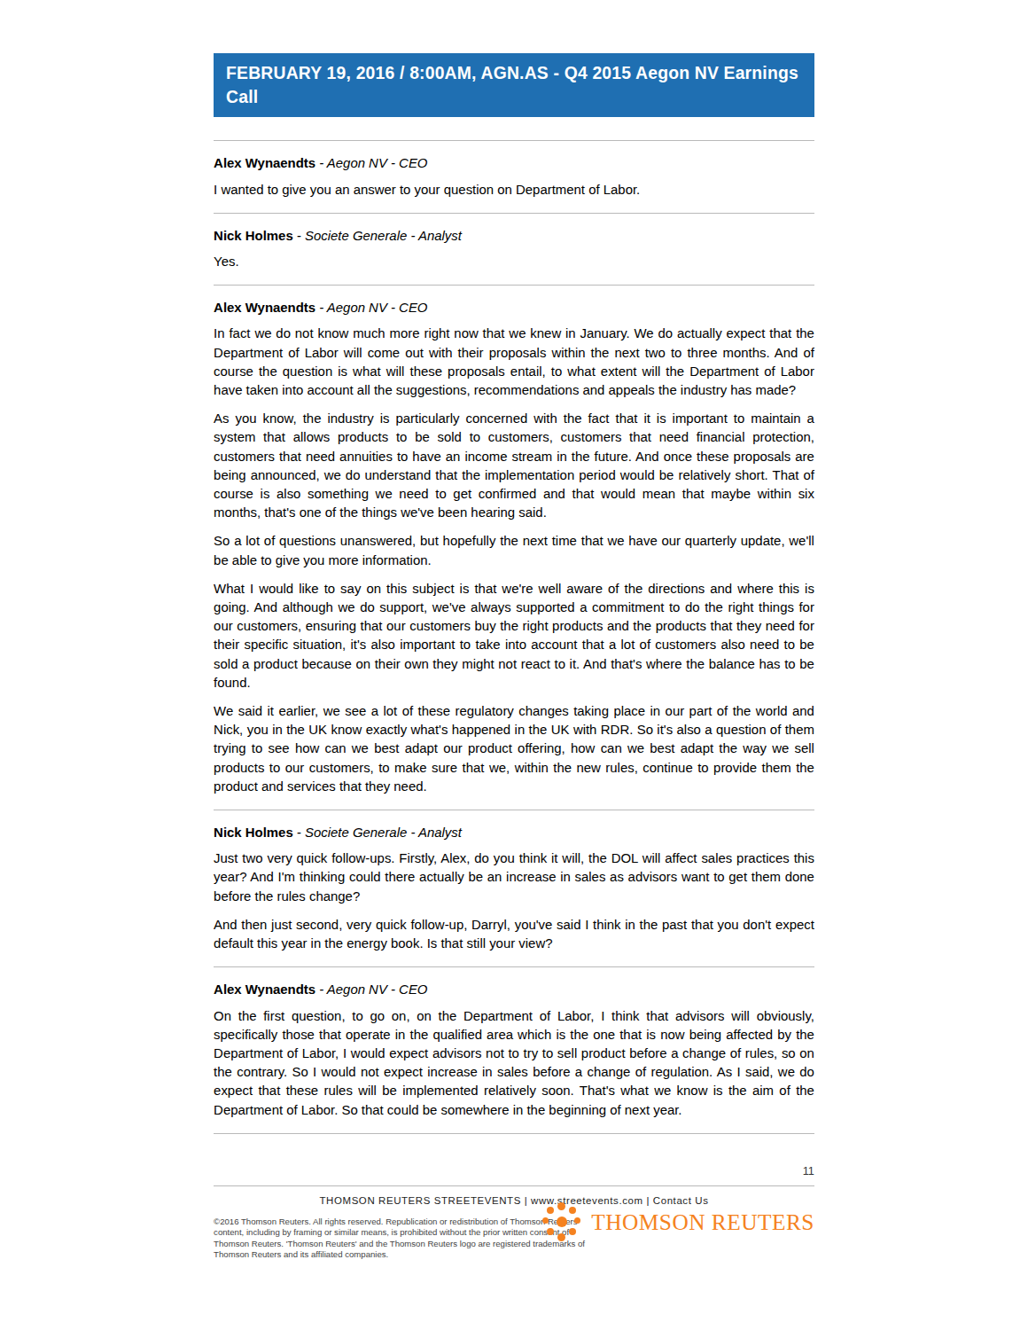FEBRUARY 19, 2016 / 8:00AM, AGN.AS - Q4 2015 Aegon NV Earnings Call
Alex Wynaendts - Aegon NV - CEO
I wanted to give you an answer to your question on Department of Labor.
Nick Holmes - Societe Generale - Analyst
Yes.
Alex Wynaendts - Aegon NV - CEO
In fact we do not know much more right now that we knew in January. We do actually expect that the Department of Labor will come out with their proposals within the next two to three months. And of course the question is what will these proposals entail, to what extent will the Department of Labor have taken into account all the suggestions, recommendations and appeals the industry has made?
As you know, the industry is particularly concerned with the fact that it is important to maintain a system that allows products to be sold to customers, customers that need financial protection, customers that need annuities to have an income stream in the future. And once these proposals are being announced, we do understand that the implementation period would be relatively short. That of course is also something we need to get confirmed and that would mean that maybe within six months, that's one of the things we've been hearing said.
So a lot of questions unanswered, but hopefully the next time that we have our quarterly update, we'll be able to give you more information.
What I would like to say on this subject is that we're well aware of the directions and where this is going. And although we do support, we've always supported a commitment to do the right things for our customers, ensuring that our customers buy the right products and the products that they need for their specific situation, it's also important to take into account that a lot of customers also need to be sold a product because on their own they might not react to it. And that's where the balance has to be found.
We said it earlier, we see a lot of these regulatory changes taking place in our part of the world and Nick, you in the UK know exactly what's happened in the UK with RDR. So it's also a question of them trying to see how can we best adapt our product offering, how can we best adapt the way we sell products to our customers, to make sure that we, within the new rules, continue to provide them the product and services that they need.
Nick Holmes - Societe Generale - Analyst
Just two very quick follow-ups. Firstly, Alex, do you think it will, the DOL will affect sales practices this year? And I'm thinking could there actually be an increase in sales as advisors want to get them done before the rules change?
And then just second, very quick follow-up, Darryl, you've said I think in the past that you don't expect default this year in the energy book. Is that still your view?
Alex Wynaendts - Aegon NV - CEO
On the first question, to go on, on the Department of Labor, I think that advisors will obviously, specifically those that operate in the qualified area which is the one that is now being affected by the Department of Labor, I would expect advisors not to try to sell product before a change of rules, so on the contrary. So I would not expect increase in sales before a change of regulation. As I said, we do expect that these rules will be implemented relatively soon. That's what we know is the aim of the Department of Labor. So that could be somewhere in the beginning of next year.
11
THOMSON REUTERS STREETEVENTS | www.streetevents.com | Contact Us
©2016 Thomson Reuters. All rights reserved. Republication or redistribution of Thomson Reuters content, including by framing or similar means, is prohibited without the prior written consent of Thomson Reuters. 'Thomson Reuters' and the Thomson Reuters logo are registered trademarks of Thomson Reuters and its affiliated companies.
THOMSON REUTERS